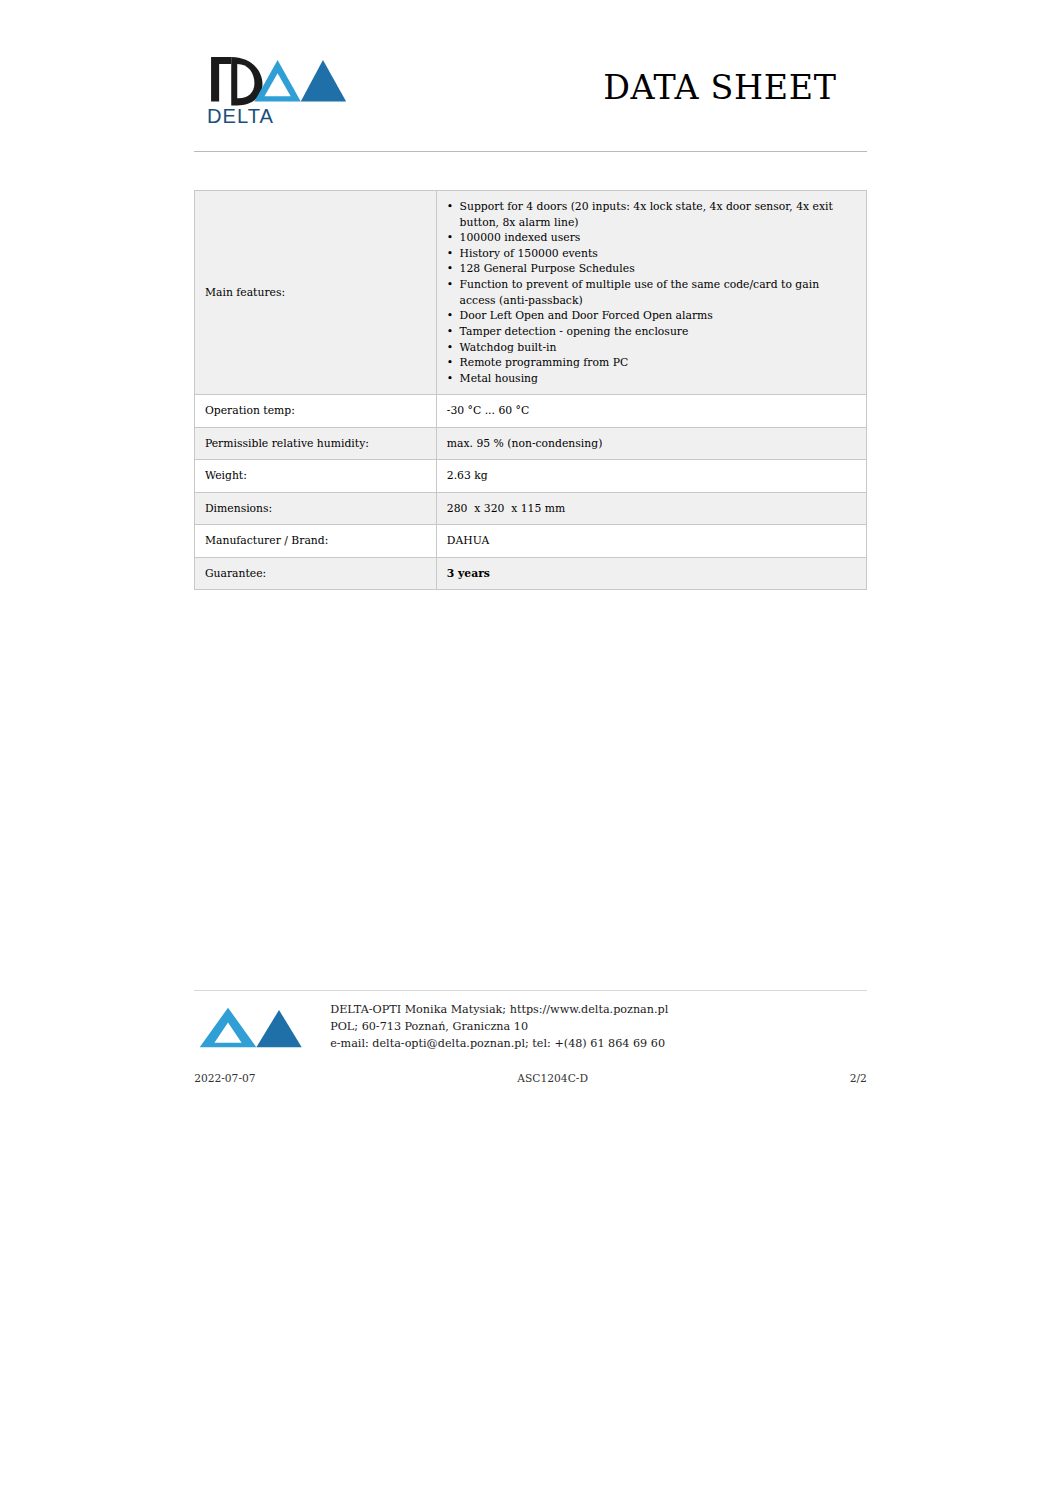DELTA
DATA SHEET
| Main features: | Support for 4 doors (20 inputs: 4x lock state, 4x door sensor, 4x exit button, 8x alarm line) 100000 indexed users History of 150000 events 128 General Purpose Schedules Function to prevent of multiple use of the same code/card to gain access (anti-passback) Door Left Open and Door Forced Open alarms Tamper detection - opening the enclosure Watchdog built-in Remote programming from PC Metal housing |
| Operation temp: | -30 °C ... 60 °C |
| Permissible relative humidity: | max. 95 % (non-condensing) |
| Weight: | 2.63 kg |
| Dimensions: | 280 x 320 x 115 mm |
| Manufacturer / Brand: | DAHUA |
| Guarantee: | 3 years |
DELTA-OPTI Monika Matysiak; https://www.delta.poznan.pl
POL; 60-713 Poznań, Graniczna 10
e-mail: delta-opti@delta.poznan.pl; tel: +(48) 61 864 69 60
2022-07-07
ASC1204C-D
2/2